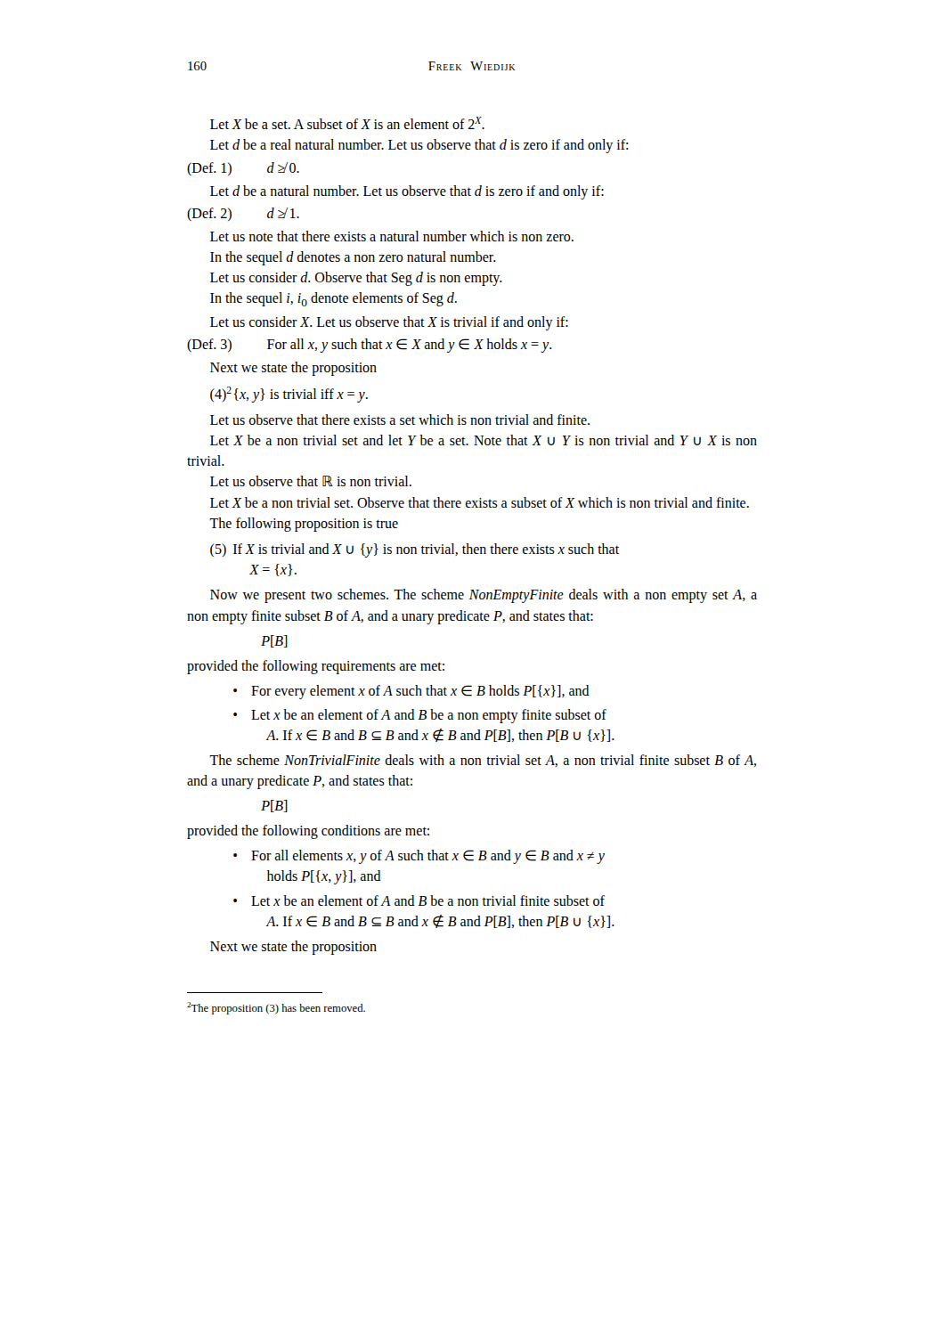160
Freek Wiedijk
Let X be a set. A subset of X is an element of 2X.
Let d be a real natural number. Let us observe that d is zero if and only if:
(Def. 1)
d ≱ 0.
Let d be a natural number. Let us observe that d is zero if and only if:
(Def. 2)
d ≱ 1.
Let us note that there exists a natural number which is non zero.
In the sequel d denotes a non zero natural number.
Let us consider d. Observe that Seg d is non empty.
In the sequel i, i0 denote elements of Seg d.
Let us consider X. Let us observe that X is trivial if and only if:
(Def. 3)
For all x, y such that x ∈ X and y ∈ X holds x = y.
Next we state the proposition
(4)2
{x, y} is trivial iff x = y.
Let us observe that there exists a set which is non trivial and finite.
Let X be a non trivial set and let Y be a set. Note that X ∪ Y is non trivial and Y ∪ X is non trivial.
Let us observe that ℝ is non trivial.
Let X be a non trivial set. Observe that there exists a subset of X which is non trivial and finite.
The following proposition is true
(5)
If X is trivial and X ∪ {y} is non trivial, then there exists x such that X = {x}.
Now we present two schemes. The scheme NonEmptyFinite deals with a non empty set A, a non empty finite subset B of A, and a unary predicate P, and states that:
P[B]
provided the following requirements are met:
For every element x of A such that x ∈ B holds P[{x}], and
Let x be an element of A and B be a non empty finite subset of A. If x ∈ B and B ⊆ B and x ∉ B and P[B], then P[B ∪ {x}].
The scheme NonTrivialFinite deals with a non trivial set A, a non trivial finite subset B of A, and a unary predicate P, and states that:
P[B]
provided the following conditions are met:
For all elements x, y of A such that x ∈ B and y ∈ B and x ≠ y holds P[{x, y}], and
Let x be an element of A and B be a non trivial finite subset of A. If x ∈ B and B ⊆ B and x ∉ B and P[B], then P[B ∪ {x}].
Next we state the proposition
2 The proposition (3) has been removed.